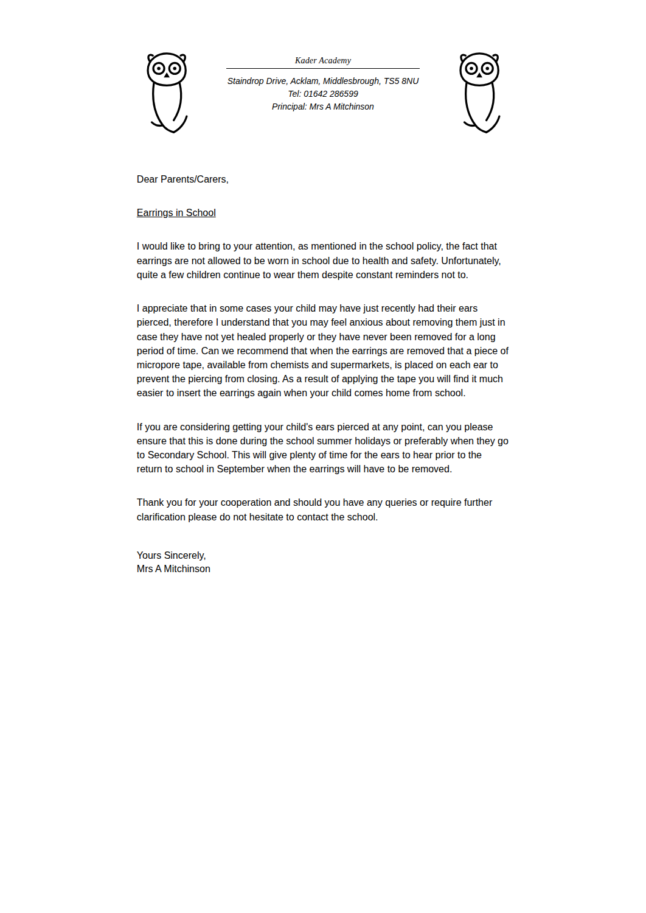Kader Academy
Staindrop Drive, Acklam, Middlesbrough, TS5 8NU
Tel: 01642 286599
Principal: Mrs A Mitchinson
Dear Parents/Carers,
Earrings in School
I would like to bring to your attention, as mentioned in the school policy, the fact that earrings are not allowed to be worn in school due to health and safety. Unfortunately, quite a few children continue to wear them despite constant reminders not to.
I appreciate that in some cases your child may have just recently had their ears pierced, therefore I understand that you may feel anxious about removing them just in case they have not yet healed properly or they have never been removed for a long period of time. Can we recommend that when the earrings are removed that a piece of micropore tape, available from chemists and supermarkets, is placed on each ear to prevent the piercing from closing. As a result of applying the tape you will find it much easier to insert the earrings again when your child comes home from school.
If you are considering getting your child's ears pierced at any point, can you please ensure that this is done during the school summer holidays or preferably when they go to Secondary School. This will give plenty of time for the ears to hear prior to the return to school in September when the earrings will have to be removed.
Thank you for your cooperation and should you have any queries or require further clarification please do not hesitate to contact the school.
Yours Sincerely, Mrs A Mitchinson